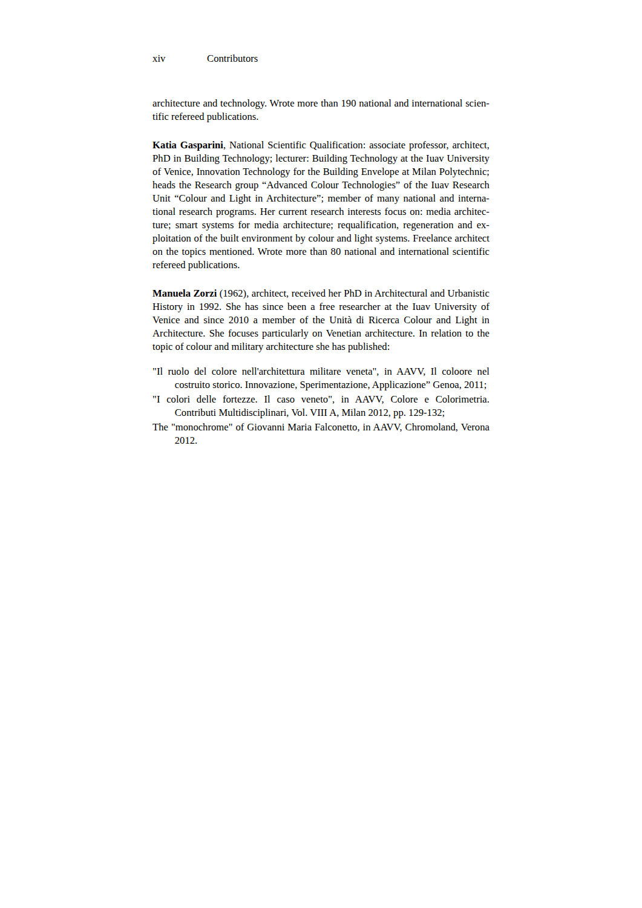xiv Contributors
architecture and technology. Wrote more than 190 national and international scientific refereed publications.
Katia Gasparini, National Scientific Qualification: associate professor, architect, PhD in Building Technology; lecturer: Building Technology at the Iuav University of Venice, Innovation Technology for the Building Envelope at Milan Polytechnic; heads the Research group “Advanced Colour Technologies” of the Iuav Research Unit “Colour and Light in Architecture”; member of many national and international research programs. Her current research interests focus on: media architecture; smart systems for media architecture; requalification, regeneration and exploitation of the built environment by colour and light systems. Freelance architect on the topics mentioned. Wrote more than 80 national and international scientific refereed publications.
Manuela Zorzi (1962), architect, received her PhD in Architectural and Urbanistic History in 1992. She has since been a free researcher at the Iuav University of Venice and since 2010 a member of the Unità di Ricerca Colour and Light in Architecture. She focuses particularly on Venetian architecture. In relation to the topic of colour and military architecture she has published:
"Il ruolo del colore nell'architettura militare veneta", in AAVV, Il coloore nel costruito storico. Innovazione, Sperimentazione, Applicazione” Genoa, 2011;
"I colori delle fortezze. Il caso veneto", in AAVV, Colore e Colorimetria. Contributi Multidisciplinari, Vol. VIII A, Milan 2012, pp. 129-132;
The "monochrome" of Giovanni Maria Falconetto, in AAVV, Chromoland, Verona 2012.